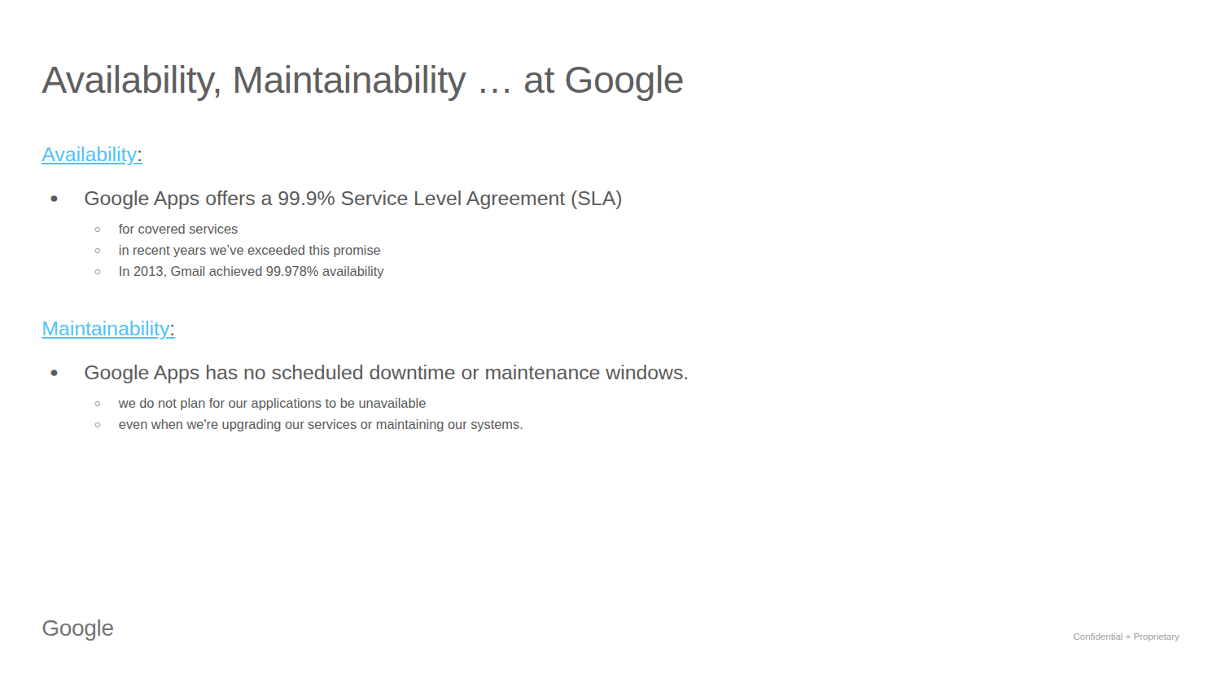Availability, Maintainability … at Google
Availability:
Google Apps offers a 99.9% Service Level Agreement (SLA)
for covered services
in recent years we’ve exceeded this promise
In 2013, Gmail achieved 99.978% availability
Maintainability:
Google Apps has no scheduled downtime or maintenance windows.
we do not plan for our applications to be unavailable
even when we're upgrading our services or maintaining our systems.
Google
Confidential + Proprietary